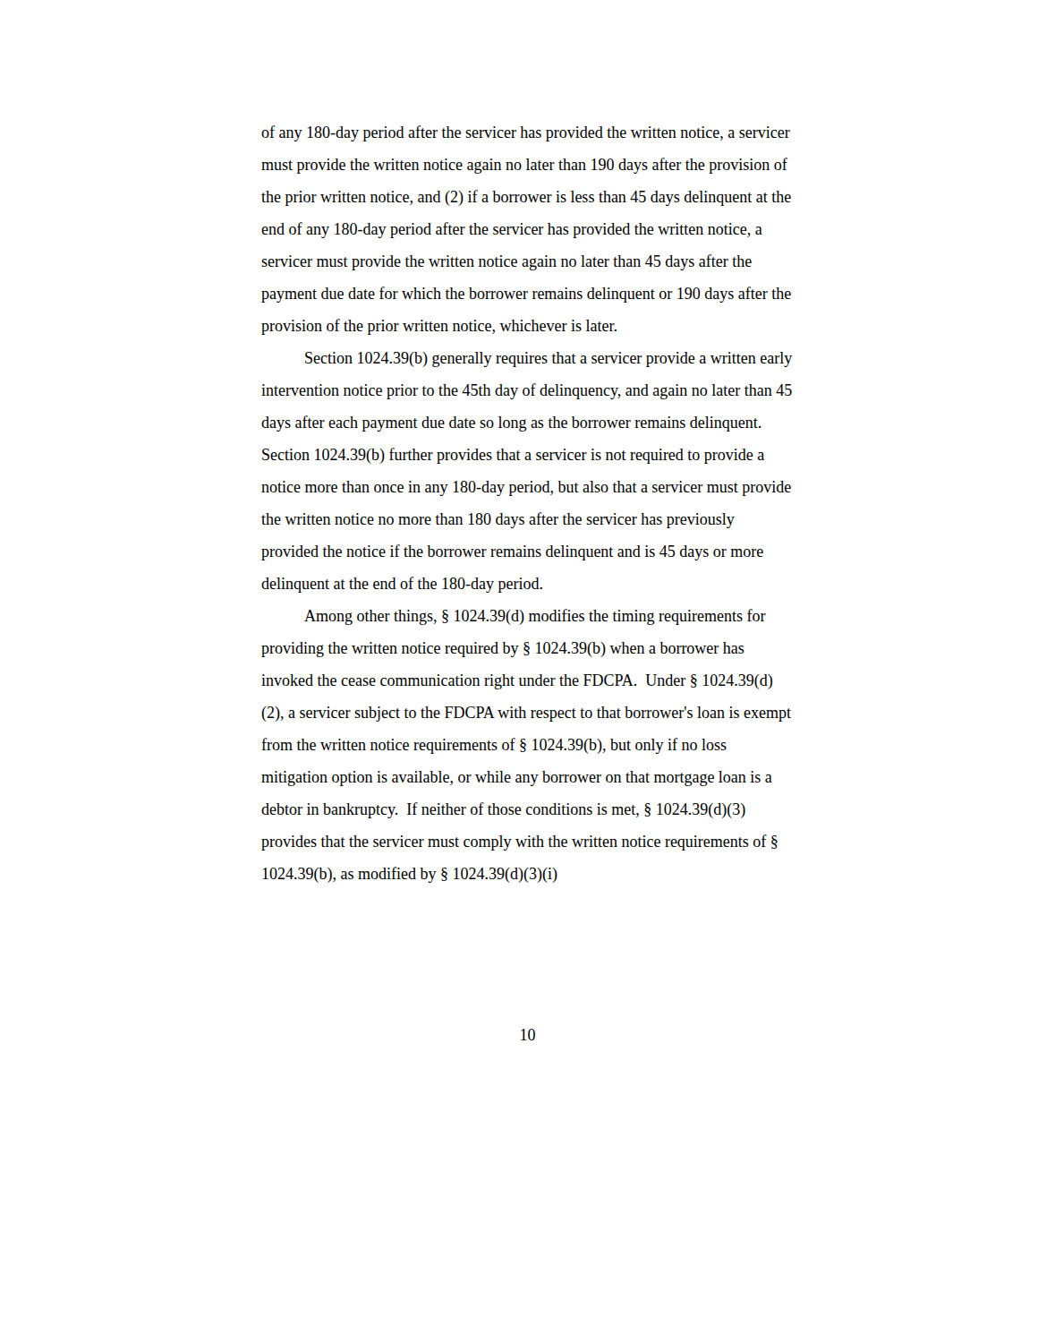of any 180-day period after the servicer has provided the written notice, a servicer must provide the written notice again no later than 190 days after the provision of the prior written notice, and (2) if a borrower is less than 45 days delinquent at the end of any 180-day period after the servicer has provided the written notice, a servicer must provide the written notice again no later than 45 days after the payment due date for which the borrower remains delinquent or 190 days after the provision of the prior written notice, whichever is later.
Section 1024.39(b) generally requires that a servicer provide a written early intervention notice prior to the 45th day of delinquency, and again no later than 45 days after each payment due date so long as the borrower remains delinquent. Section 1024.39(b) further provides that a servicer is not required to provide a notice more than once in any 180-day period, but also that a servicer must provide the written notice no more than 180 days after the servicer has previously provided the notice if the borrower remains delinquent and is 45 days or more delinquent at the end of the 180-day period.
Among other things, § 1024.39(d) modifies the timing requirements for providing the written notice required by § 1024.39(b) when a borrower has invoked the cease communication right under the FDCPA. Under § 1024.39(d)(2), a servicer subject to the FDCPA with respect to that borrower's loan is exempt from the written notice requirements of § 1024.39(b), but only if no loss mitigation option is available, or while any borrower on that mortgage loan is a debtor in bankruptcy. If neither of those conditions is met, § 1024.39(d)(3) provides that the servicer must comply with the written notice requirements of § 1024.39(b), as modified by § 1024.39(d)(3)(i)
10